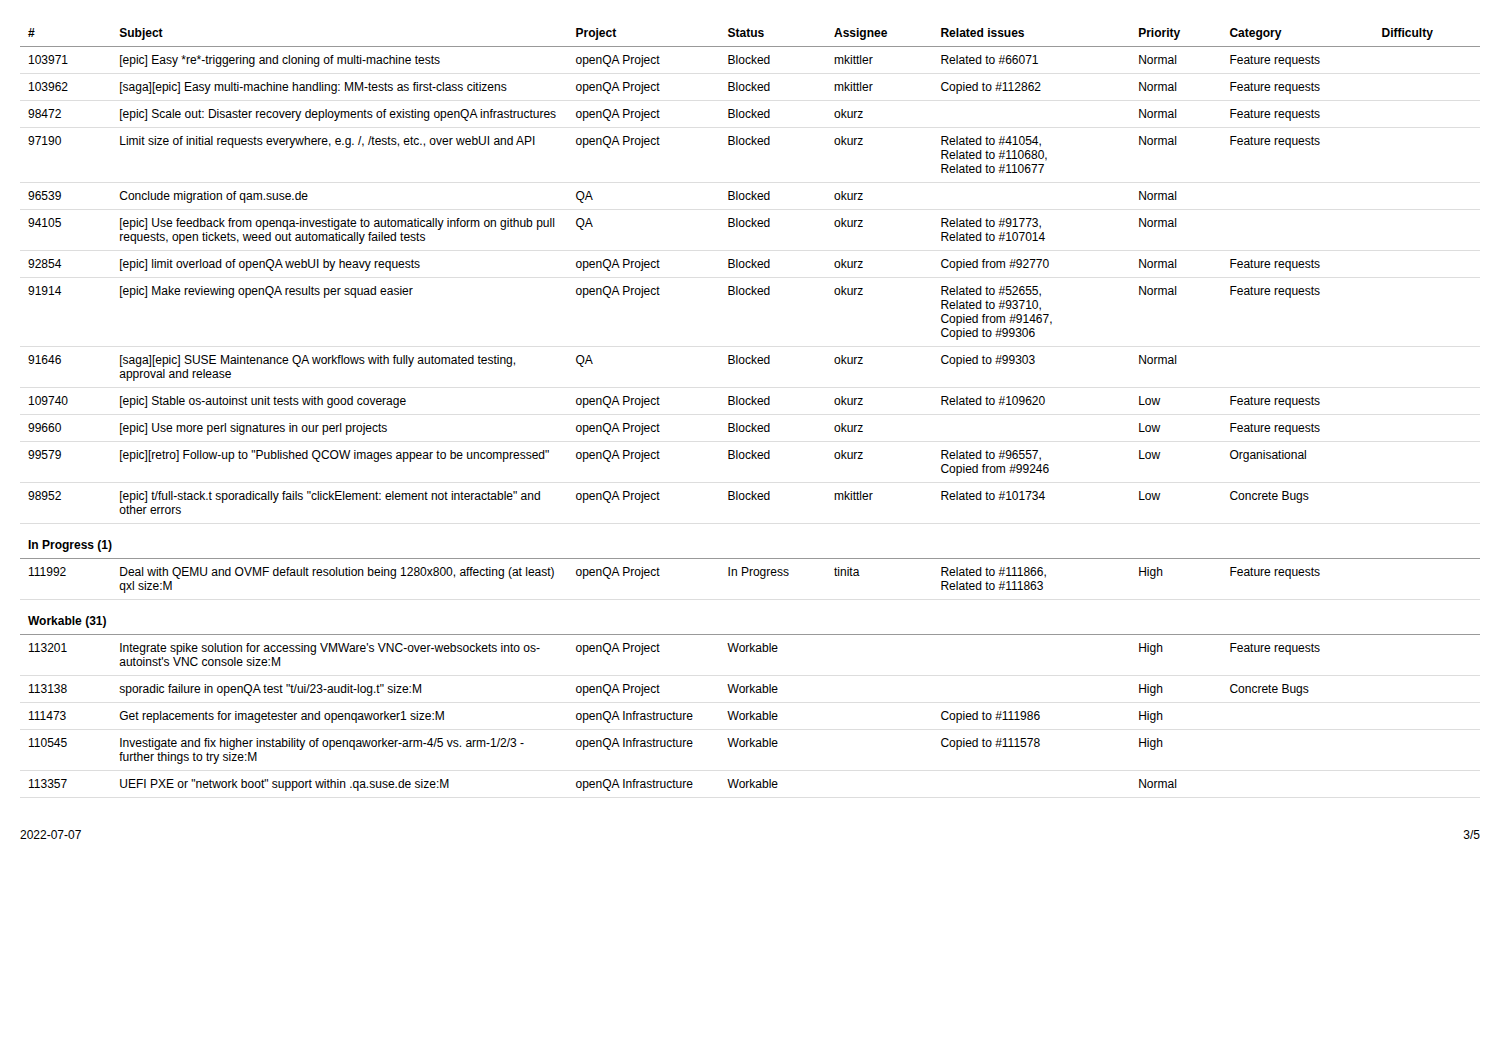| # | Subject | Project | Status | Assignee | Related issues | Priority | Category | Difficulty |
| --- | --- | --- | --- | --- | --- | --- | --- | --- |
| 103971 | [epic] Easy *re*-triggering and cloning of multi-machine tests | openQA Project | Blocked | mkittler | Related to #66071 | Normal | Feature requests | |
| 103962 | [saga][epic] Easy multi-machine handling: MM-tests as first-class citizens | openQA Project | Blocked | mkittler | Copied to #112862 | Normal | Feature requests | |
| 98472 | [epic] Scale out: Disaster recovery deployments of existing openQA infrastructures | openQA Project | Blocked | okurz | | Normal | Feature requests | |
| 97190 | Limit size of initial requests everywhere, e.g. /, /tests, etc., over webUI and API | openQA Project | Blocked | okurz | Related to #41054, Related to #110680, Related to #110677 | Normal | Feature requests | |
| 96539 | Conclude migration of qam.suse.de | QA | Blocked | okurz | | Normal | | |
| 94105 | [epic] Use feedback from openqa-investigate to automatically inform on github pull requests, open tickets, weed out automatically failed tests | QA | Blocked | okurz | Related to #91773, Related to #107014 | Normal | | |
| 92854 | [epic] limit overload of openQA webUI by heavy requests | openQA Project | Blocked | okurz | Copied from #92770 | Normal | Feature requests | |
| 91914 | [epic] Make reviewing openQA results per squad easier | openQA Project | Blocked | okurz | Related to #52655, Related to #93710, Copied from #91467, Copied to #99306 | Normal | Feature requests | |
| 91646 | [saga][epic] SUSE Maintenance QA workflows with fully automated testing, approval and release | QA | Blocked | okurz | Copied to #99303 | Normal | | |
| 109740 | [epic] Stable os-autoinst unit tests with good coverage | openQA Project | Blocked | okurz | Related to #109620 | Low | Feature requests | |
| 99660 | [epic] Use more perl signatures in our perl projects | openQA Project | Blocked | okurz | | Low | Feature requests | |
| 99579 | [epic][retro] Follow-up to "Published QCOW images appear to be uncompressed" | openQA Project | Blocked | okurz | Related to #96557, Copied from #99246 | Low | Organisational | |
| 98952 | [epic] t/full-stack.t sporadically fails "clickElement: element not interactable" and other errors | openQA Project | Blocked | mkittler | Related to #101734 | Low | Concrete Bugs | |
| In Progress (1) |
| 111992 | Deal with QEMU and OVMF default resolution being 1280x800, affecting (at least) qxl size:M | openQA Project | In Progress | tinita | Related to #111866, Related to #111863 | High | Feature requests | |
| Workable (31) |
| 113201 | Integrate spike solution for accessing VMWare's VNC-over-websockets into os-autoinst's VNC console size:M | openQA Project | Workable | | | High | Feature requests | |
| 113138 | sporadic failure in openQA test "t/ui/23-audit-log.t" size:M | openQA Project | Workable | | | High | Concrete Bugs | |
| 111473 | Get replacements for imagetester and openqaworker1 size:M | openQA Infrastructure | Workable | | Copied to #111986 | High | | |
| 110545 | Investigate and fix higher instability of openqaworker-arm-4/5 vs. arm-1/2/3 - further things to try size:M | openQA Infrastructure | Workable | | Copied to #111578 | High | | |
| 113357 | UEFI PXE or "network boot" support within .qa.suse.de size:M | openQA Infrastructure | Workable | | | Normal | | |
2022-07-07 3/5